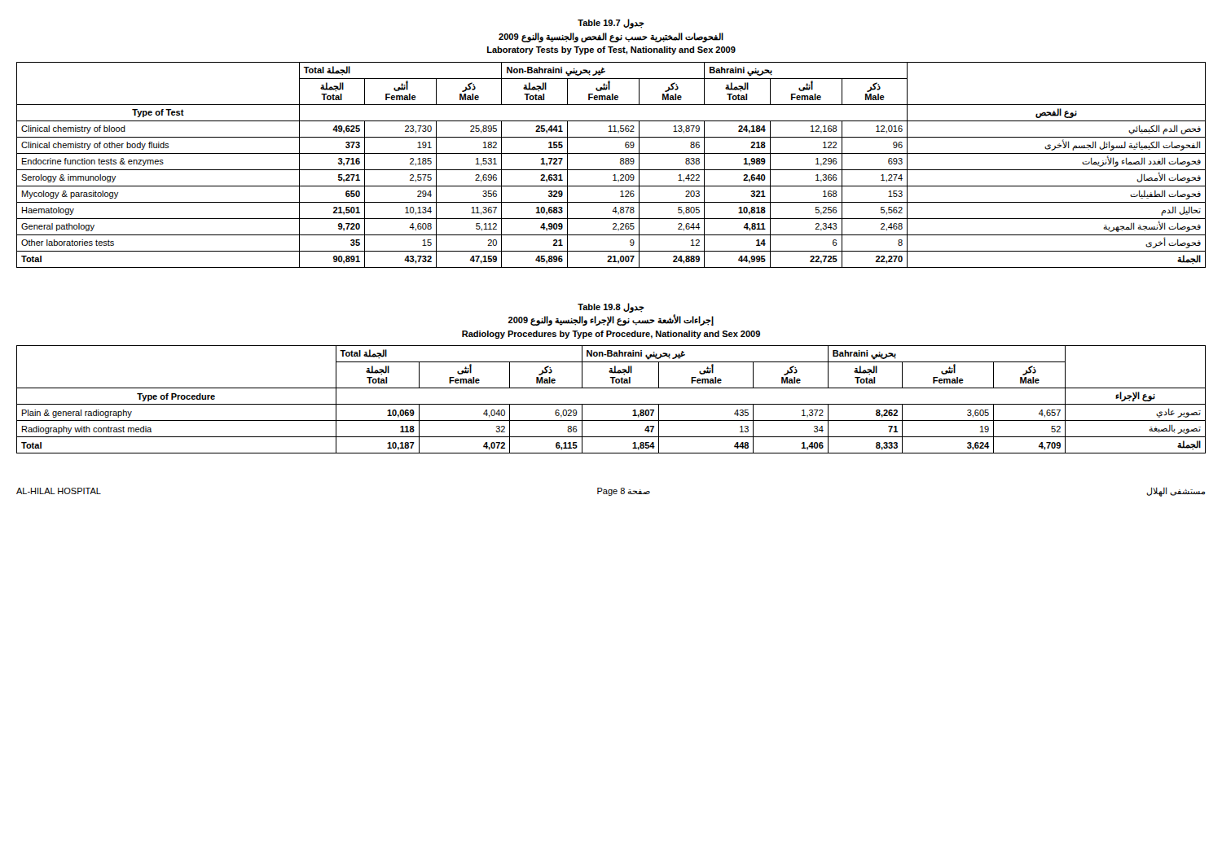جدول 19.7 Table
الفحوصات المختبرية حسب نوع الفحص والجنسية والنوع 2009
Laboratory Tests by Type of Test, Nationality and Sex 2009
| | Total الجملة | Non-Bahraini غير بحريني | Bahraini بحريني | |
| --- | --- | --- | --- | --- |
| الجملة Total | أنثى Female | ذكر Male | الجملة Total | أنثى Female | ذكر Male | الجملة Total | أنثى Female | ذكر Male |
| Type of Test | | نوع الفحص |
| Clinical chemistry of blood | 49,625 | 23,730 | 25,895 | 25,441 | 11,562 | 13,879 | 24,184 | 12,168 | 12,016 | فحص الدم الكيميائي |
| Clinical chemistry of other body fluids | 373 | 191 | 182 | 155 | 69 | 86 | 218 | 122 | 96 | الفحوصات الكيميائية لسوائل الجسم الأخرى |
| Endocrine function tests & enzymes | 3,716 | 2,185 | 1,531 | 1,727 | 889 | 838 | 1,989 | 1,296 | 693 | فحوصات الغدد الصماء والأنزيمات |
| Serology & immunology | 5,271 | 2,575 | 2,696 | 2,631 | 1,209 | 1,422 | 2,640 | 1,366 | 1,274 | فحوصات الأمصال |
| Mycology & parasitology | 650 | 294 | 356 | 329 | 126 | 203 | 321 | 168 | 153 | فحوصات الطفيليات |
| Haematology | 21,501 | 10,134 | 11,367 | 10,683 | 4,878 | 5,805 | 10,818 | 5,256 | 5,562 | تحاليل الدم |
| General pathology | 9,720 | 4,608 | 5,112 | 4,909 | 2,265 | 2,644 | 4,811 | 2,343 | 2,468 | فحوصات الأنسجة المجهرية |
| Other laboratories tests | 35 | 15 | 20 | 21 | 9 | 12 | 14 | 6 | 8 | فحوصات أخرى |
| Total | 90,891 | 43,732 | 47,159 | 45,896 | 21,007 | 24,889 | 44,995 | 22,725 | 22,270 | الجملة |
جدول 19.8 Table
إجراءات الأشعة حسب نوع الإجراء والجنسية والنوع 2009
Radiology Procedures by Type of Procedure, Nationality and Sex 2009
| | Total الجملة | Non-Bahraini غير بحريني | Bahraini بحريني | |
| --- | --- | --- | --- | --- |
| الجملة Total | أنثى Female | ذكر Male | الجملة Total | أنثى Female | ذكر Male | الجملة Total | أنثى Female | ذكر Male |
| Type of Procedure | | نوع الإجراء |
| Plain & general radiography | 10,069 | 4,040 | 6,029 | 1,807 | 435 | 1,372 | 8,262 | 3,605 | 4,657 | تصوير عادي |
| Radiography with contrast media | 118 | 32 | 86 | 47 | 13 | 34 | 71 | 19 | 52 | تصوير بالصبغة |
| Total | 10,187 | 4,072 | 6,115 | 1,854 | 448 | 1,406 | 8,333 | 3,624 | 4,709 | الجملة |
AL-HILAL HOSPITAL
صفحة 8 Page
مستشفى الهلال